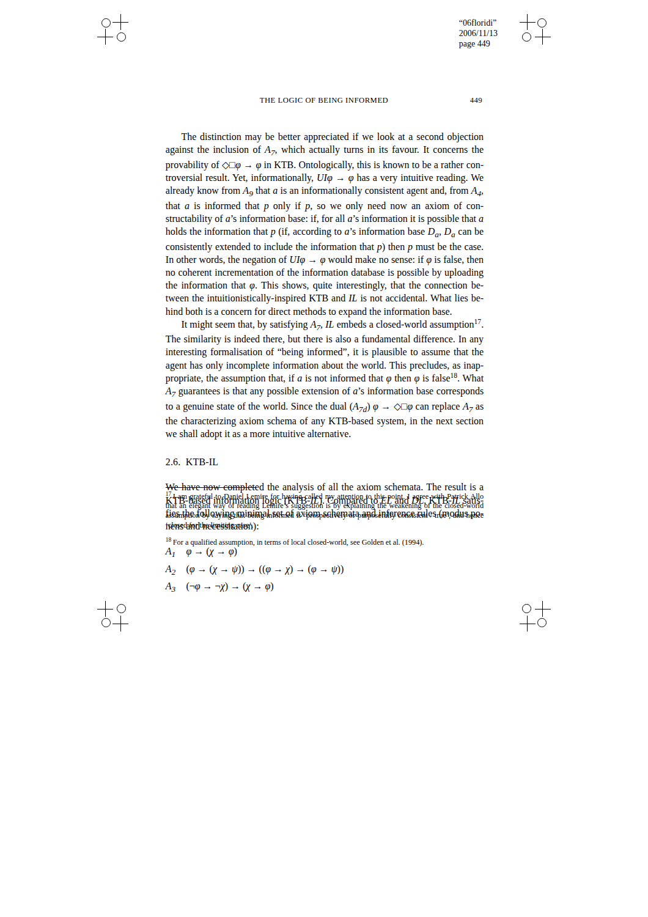“06floridi”
2006/11/13
page 449
THE LOGIC OF BEING INFORMED 449
The distinction may be better appreciated if we look at a second objection against the inclusion of A7, which actually turns in its favour. It concerns the provability of ◇□φ → φ in KTB. Ontologically, this is known to be a rather controversial result. Yet, informationally, UIφ → φ has a very intuitive reading. We already know from A9 that a is an informationally consistent agent and, from A4, that a is informed that p only if p, so we only need now an axiom of constructability of a’s information base: if, for all a’s information it is possible that a holds the information that p (if, according to a’s information base Da, Da can be consistently extended to include the information that p) then p must be the case. In other words, the negation of UIφ → φ would make no sense: if φ is false, then no coherent incrementation of the information database is possible by uploading the information that φ. This shows, quite interestingly, that the connection between the intuitionistically-inspired KTB and IL is not accidental. What lies behind both is a concern for direct methods to expand the information base.
It might seem that, by satisfying A7, IL embeds a closed-world assumption17. The similarity is indeed there, but there is also a fundamental difference. In any interesting formalisation of “being informed”, it is plausible to assume that the agent has only incomplete information about the world. This precludes, as inappropriate, the assumption that, if a is not informed that φ then φ is false18. What A7 guarantees is that any possible extension of a’s information base corresponds to a genuine state of the world. Since the dual (A7d) φ → ◇□φ can replace A7 as the characterizing axiom schema of any KTB-based system, in the next section we shall adopt it as a more intuitive alternative.
2.6. KTB-IL
We have now completed the analysis of all the axiom schemata. The result is a KTB-based information logic (KTB-IL). Compared to EL and DL, KTB-IL satisfies the following minimal set of axiom schemata and inference rules (modus ponens and necessitation):
| A 1 | φ → ( χ → φ ) |
| A 2 | ( φ → ( χ → ψ )) → (( φ → χ ) → ( φ → ψ )) |
| A 3 | (¬ φ → ¬ χ ) → ( χ → φ ) |
17 I am grateful to Daniel Lemire for having called my attention to this point. I agree with Patrick Allo that an elegant way of reading Lemire’s suggestion is by explaining the weakening of the closed-world assumption by saying that being informed is ‘prospectively or purposefully consistent / true’, and hence ‘closed for the limiting case’.
18 For a qualified assumption, in terms of local closed-world, see Golden et al. (1994).